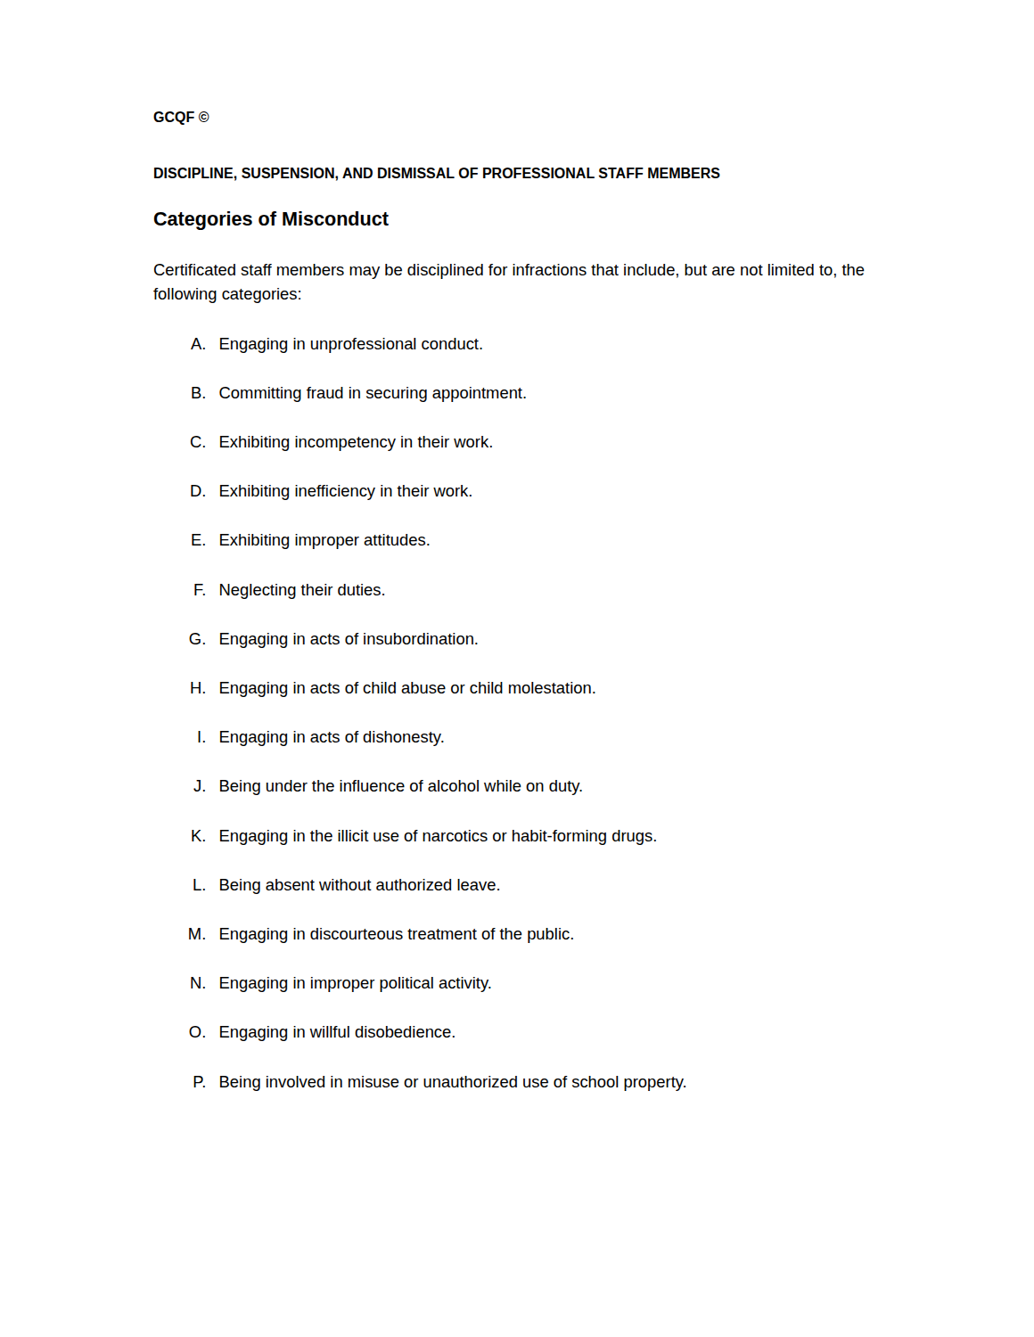GCQF ©
Discipline, Suspension, and Dismissal of Professional Staff Members
Categories of Misconduct
Certificated staff members may be disciplined for infractions that include, but are not limited to, the following categories:
Engaging in unprofessional conduct.
Committing fraud in securing appointment.
Exhibiting incompetency in their work.
Exhibiting inefficiency in their work.
Exhibiting improper attitudes.
Neglecting their duties.
Engaging in acts of insubordination.
Engaging in acts of child abuse or child molestation.
Engaging in acts of dishonesty.
Being under the influence of alcohol while on duty.
Engaging in the illicit use of narcotics or habit-forming drugs.
Being absent without authorized leave.
Engaging in discourteous treatment of the public.
Engaging in improper political activity.
Engaging in willful disobedience.
Being involved in misuse or unauthorized use of school property.